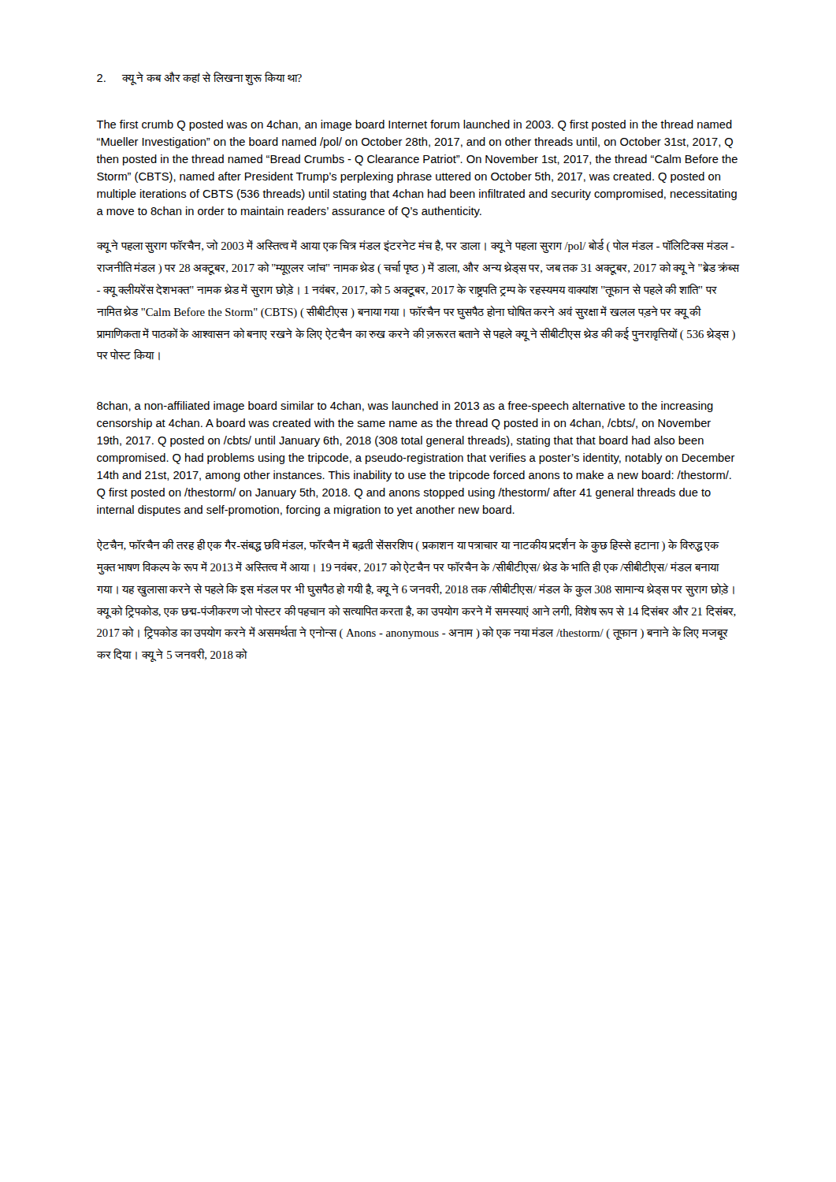2. क्यू ने कब और कहां से लिखना शुरू किया था?
The first crumb Q posted was on 4chan, an image board Internet forum launched in 2003. Q first posted in the thread named “Mueller Investigation” on the board named /pol/ on October 28th, 2017, and on other threads until, on October 31st, 2017, Q then posted in the thread named “Bread Crumbs - Q Clearance Patriot”. On November 1st, 2017, the thread “Calm Before the Storm” (CBTS), named after President Trump’s perplexing phrase uttered on October 5th, 2017, was created. Q posted on multiple iterations of CBTS (536 threads) until stating that 4chan had been infiltrated and security compromised, necessitating a move to 8chan in order to maintain readers’ assurance of Q’s authenticity.
क्यू ने पहला सुराग फॉरचैन, जो 2003 में अस्तित्व में आया एक चित्र मंडल इंटरनेट मंच है, पर डाला। क्यू ने पहला सुराग /pol/ बोर्ड ( पोल मंडल - पॉलिटिक्स मंडल - राजनीति मंडल ) पर 28 अक्टूबर, 2017 को "म्यूएलर जांच" नामक थ्रेड ( चर्चा पृष्ठ ) में डाला, और अन्य थ्रेड्स पर, जब तक 31 अक्टूबर, 2017 को क्यू ने "ब्रेड क्रंब्स - क्यू क्लीयरेंस देशभक्त" नामक थ्रेड में सुराग छोड़े। 1 नवंबर, 2017, को 5 अक्टूबर, 2017 के राष्ट्रपति ट्रम्प के रहस्यमय वाक्यांश "तूफान से पहले की शांति" पर नामित थ्रेड "Calm Before the Storm" (CBTS) ( सीबीटीएस ) बनाया गया। फॉरचैन पर घुसपैठ होना घोषित करने अवं सुरक्षा में खलल पड़ने पर क्यू की प्रामाणिकता में पाठकों के आश्वासन को बनाए रखने के लिए ऐटचैन का रुख करने की ज़रूरत बताने से पहले क्यू ने सीबीटीएस थ्रेड की कई पुनरावृत्तियों ( 536 थ्रेड्स ) पर पोस्ट किया।
8chan, a non-affiliated image board similar to 4chan, was launched in 2013 as a free-speech alternative to the increasing censorship at 4chan. A board was created with the same name as the thread Q posted in on 4chan, /cbts/, on November 19th, 2017. Q posted on /cbts/ until January 6th, 2018 (308 total general threads), stating that that board had also been compromised. Q had problems using the tripcode, a pseudo-registration that verifies a poster’s identity, notably on December 14th and 21st, 2017, among other instances. This inability to use the tripcode forced anons to make a new board: /thestorm/. Q first posted on /thestorm/ on January 5th, 2018. Q and anons stopped using /thestorm/ after 41 general threads due to internal disputes and self-promotion, forcing a migration to yet another new board.
ऐटचैन, फॉरचैन की तरह ही एक गैर-संबद्ध छवि मंडल, फॉरचैन में बढ़ती सेंसरशिप ( प्रकाशन या पत्राचार या नाटकीय प्रदर्शन के कुछ हिस्से हटाना ) के विरुद्ध एक मुक्त भाषण विकल्प के रूप में 2013 में अस्तित्व में आया। 19 नवंबर, 2017 को ऐटचैन पर फॉरचैन के /सीबीटीएस/ थ्रेड के भांति ही एक /सीबीटीएस/ मंडल बनाया गया। यह खुलासा करने से पहले कि इस मंडल पर भी घुसपैठ हो गयी है, क्यू ने 6 जनवरी, 2018 तक /सीबीटीएस/ मंडल के कुल 308 सामान्य थ्रेड्स पर सुराग छोड़े। क्यू को ट्रिपकोड, एक छद्म-पंजीकरण जो पोस्टर की पहचान को सत्यापित करता है, का उपयोग करने में समस्याएं आने लगी, विशेष रूप से 14 दिसंबर और 21 दिसंबर, 2017 को। ट्रिपकोड का उपयोग करने में असमर्थता ने एनोन्स ( Anons - anonymous - अनाम ) को एक नया मंडल /thestorm/ ( तूफान ) बनाने के लिए मजबूर कर दिया। क्यू ने 5 जनवरी, 2018 को